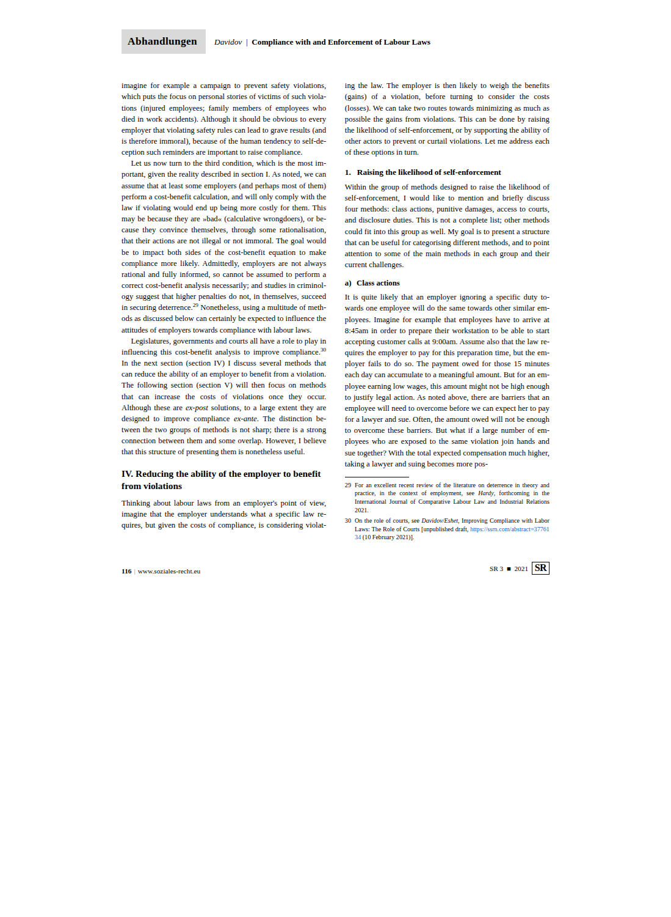Abhandlungen
Davidov | Compliance with and Enforcement of Labour Laws
imagine for example a campaign to prevent safety violations, which puts the focus on personal stories of victims of such violations (injured employees; family members of employees who died in work accidents). Although it should be obvious to every employer that violating safety rules can lead to grave results (and is therefore immoral), because of the human tendency to self-deception such reminders are important to raise compliance.
Let us now turn to the third condition, which is the most important, given the reality described in section I. As noted, we can assume that at least some employers (and perhaps most of them) perform a cost-benefit calculation, and will only comply with the law if violating would end up being more costly for them. This may be because they are »bad« (calculative wrongdoers), or because they convince themselves, through some rationalisation, that their actions are not illegal or not immoral. The goal would be to impact both sides of the cost-benefit equation to make compliance more likely. Admittedly, employers are not always rational and fully informed, so cannot be assumed to perform a correct cost-benefit analysis necessarily; and studies in criminology suggest that higher penalties do not, in themselves, succeed in securing deterrence.29 Nonetheless, using a multitude of methods as discussed below can certainly be expected to influence the attitudes of employers towards compliance with labour laws.
Legislatures, governments and courts all have a role to play in influencing this cost-benefit analysis to improve compliance.30 In the next section (section IV) I discuss several methods that can reduce the ability of an employer to benefit from a violation. The following section (section V) will then focus on methods that can increase the costs of violations once they occur. Although these are ex-post solutions, to a large extent they are designed to improve compliance ex-ante. The distinction between the two groups of methods is not sharp; there is a strong connection between them and some overlap. However, I believe that this structure of presenting them is nonetheless useful.
IV. Reducing the ability of the employer to benefit from violations
Thinking about labour laws from an employer's point of view, imagine that the employer understands what a specific law requires, but given the costs of compliance, is considering violating the law. The employer is then likely to weigh the benefits (gains) of a violation, before turning to consider the costs (losses). We can take two routes towards minimizing as much as possible the gains from violations. This can be done by raising the likelihood of self-enforcement, or by supporting the ability of other actors to prevent or curtail violations. Let me address each of these options in turn.
1. Raising the likelihood of self-enforcement
Within the group of methods designed to raise the likelihood of self-enforcement, I would like to mention and briefly discuss four methods: class actions, punitive damages, access to courts, and disclosure duties. This is not a complete list; other methods could fit into this group as well. My goal is to present a structure that can be useful for categorising different methods, and to point attention to some of the main methods in each group and their current challenges.
a) Class actions
It is quite likely that an employer ignoring a specific duty towards one employee will do the same towards other similar employees. Imagine for example that employees have to arrive at 8:45am in order to prepare their workstation to be able to start accepting customer calls at 9:00am. Assume also that the law requires the employer to pay for this preparation time, but the employer fails to do so. The payment owed for those 15 minutes each day can accumulate to a meaningful amount. But for an employee earning low wages, this amount might not be high enough to justify legal action. As noted above, there are barriers that an employee will need to overcome before we can expect her to pay for a lawyer and sue. Often, the amount owed will not be enough to overcome these barriers. But what if a large number of employees who are exposed to the same violation join hands and sue together? With the total expected compensation much higher, taking a lawyer and suing becomes more pos-
29 For an excellent recent review of the literature on deterrence in theory and practice, in the context of employment, see Hardy, forthcoming in the International Journal of Comparative Labour Law and Industrial Relations 2021.
30 On the role of courts, see Davidov/Eshet, Improving Compliance with Labor Laws: The Role of Courts [unpublished draft, https://ssrn.com/abstract=3776134 (10 February 2021)].
116|www.soziales-recht.eu
SR 3 ■ 2021 SR